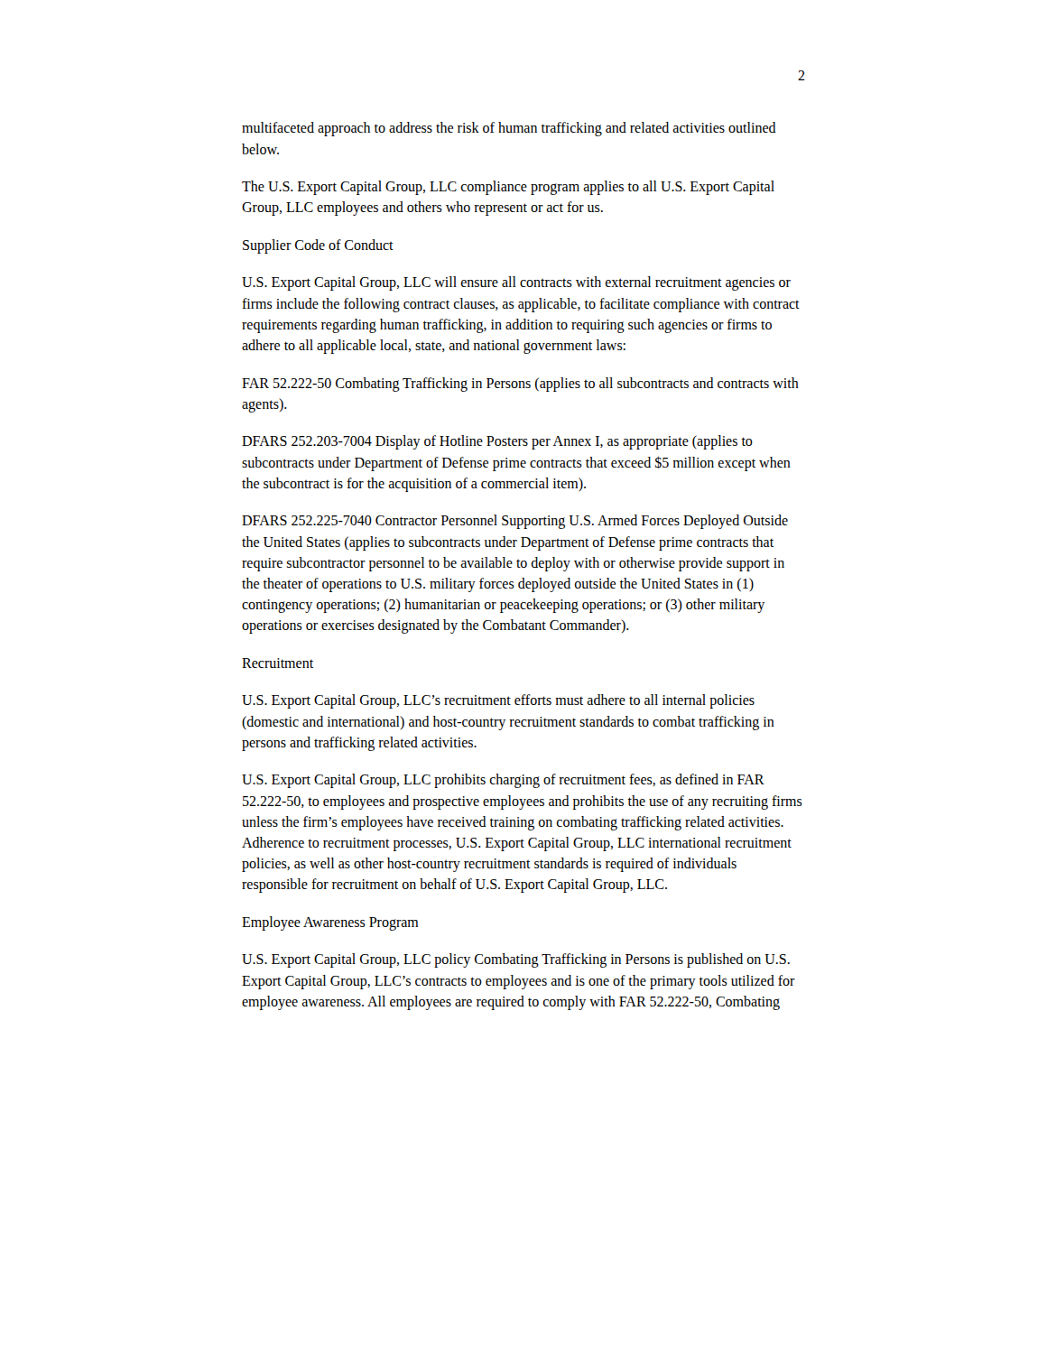2
multifaceted approach to address the risk of human trafficking and related activities outlined below.
The U.S. Export Capital Group, LLC compliance program applies to all U.S. Export Capital Group, LLC employees and others who represent or act for us.
Supplier Code of Conduct
U.S. Export Capital Group, LLC will ensure all contracts with external recruitment agencies or firms include the following contract clauses, as applicable, to facilitate compliance with contract requirements regarding human trafficking, in addition to requiring such agencies or firms to adhere to all applicable local, state, and national government laws:
FAR 52.222-50 Combating Trafficking in Persons (applies to all subcontracts and contracts with agents).
DFARS 252.203-7004 Display of Hotline Posters per Annex I, as appropriate (applies to subcontracts under Department of Defense prime contracts that exceed $5 million except when the subcontract is for the acquisition of a commercial item).
DFARS 252.225-7040 Contractor Personnel Supporting U.S. Armed Forces Deployed Outside the United States (applies to subcontracts under Department of Defense prime contracts that require subcontractor personnel to be available to deploy with or otherwise provide support in the theater of operations to U.S. military forces deployed outside the United States in (1) contingency operations; (2) humanitarian or peacekeeping operations; or (3) other military operations or exercises designated by the Combatant Commander).
Recruitment
U.S. Export Capital Group, LLC’s recruitment efforts must adhere to all internal policies (domestic and international) and host-country recruitment standards to combat trafficking in persons and trafficking related activities.
U.S. Export Capital Group, LLC prohibits charging of recruitment fees, as defined in FAR 52.222-50, to employees and prospective employees and prohibits the use of any recruiting firms unless the firm’s employees have received training on combating trafficking related activities. Adherence to recruitment processes, U.S. Export Capital Group, LLC international recruitment policies, as well as other host-country recruitment standards is required of individuals responsible for recruitment on behalf of U.S. Export Capital Group, LLC.
Employee Awareness Program
U.S. Export Capital Group, LLC policy Combating Trafficking in Persons is published on U.S. Export Capital Group, LLC’s contracts to employees and is one of the primary tools utilized for employee awareness. All employees are required to comply with FAR 52.222-50, Combating